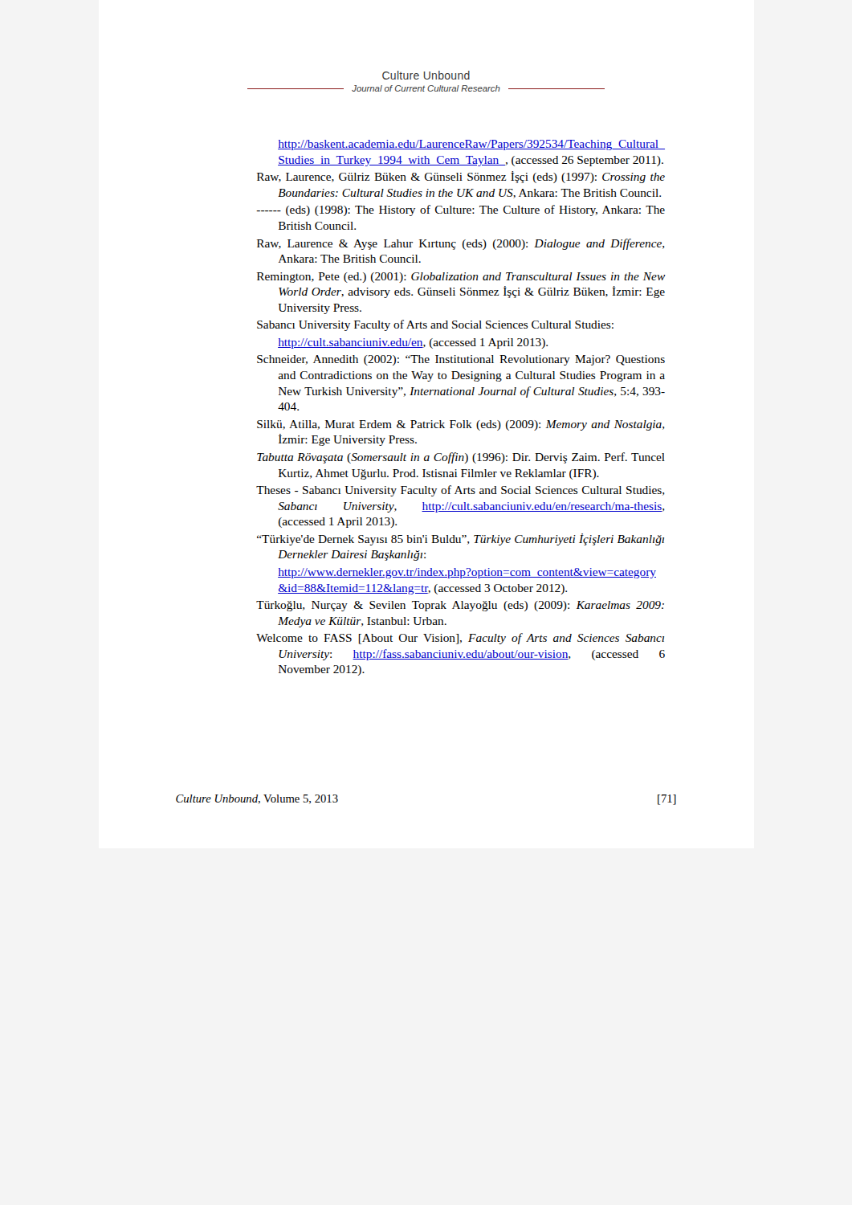Culture Unbound
Journal of Current Cultural Research
http://baskent.academia.edu/LaurenceRaw/Papers/392534/Teaching_Cultural_Studies_in_Turkey_1994_with_Cem_Taylan_, (accessed 26 September 2011).
Raw, Laurence, Gülriz Büken & Günseli Sönmez İşçi (eds) (1997): Crossing the Boundaries: Cultural Studies in the UK and US, Ankara: The British Council.
------ (eds) (1998): The History of Culture: The Culture of History, Ankara: The British Council.
Raw, Laurence & Ayşe Lahur Kırtunç (eds) (2000): Dialogue and Difference, Ankara: The British Council.
Remington, Pete (ed.) (2001): Globalization and Transcultural Issues in the New World Order, advisory eds. Günseli Sönmez İşçi & Gülriz Büken, İzmir: Ege University Press.
Sabancı University Faculty of Arts and Social Sciences Cultural Studies:
http://cult.sabanciuniv.edu/en, (accessed 1 April 2013).
Schneider, Annedith (2002): “The Institutional Revolutionary Major? Questions and Contradictions on the Way to Designing a Cultural Studies Program in a New Turkish University”, International Journal of Cultural Studies, 5:4, 393-404.
Silkü, Atilla, Murat Erdem & Patrick Folk (eds) (2009): Memory and Nostalgia, İzmir: Ege University Press.
Tabutta Rövaşata (Somersault in a Coffin) (1996): Dir. Derviş Zaim. Perf. Tuncel Kurtiz, Ahmet Uğurlu. Prod. Istisnai Filmler ve Reklamlar (IFR).
Theses - Sabancı University Faculty of Arts and Social Sciences Cultural Studies, Sabancı University, http://cult.sabanciuniv.edu/en/research/ma-thesis, (accessed 1 April 2013).
“Türkiye'de Dernek Sayısı 85 bin'i Buldu”, Türkiye Cumhuriyeti İçişleri Bakanlığı Dernekler Dairesi Başkanlığı:
http://www.dernekler.gov.tr/index.php?option=com_content&view=category&id=88&Itemid=112&lang=tr, (accessed 3 October 2012).
Türkoğlu, Nurçay & Sevilen Toprak Alayoğlu (eds) (2009): Karaelmas 2009: Medya ve Kültür, Istanbul: Urban.
Welcome to FASS [About Our Vision], Faculty of Arts and Sciences Sabancı University: http://fass.sabanciuniv.edu/about/our-vision, (accessed 6 November 2012).
Culture Unbound, Volume 5, 2013
[71]